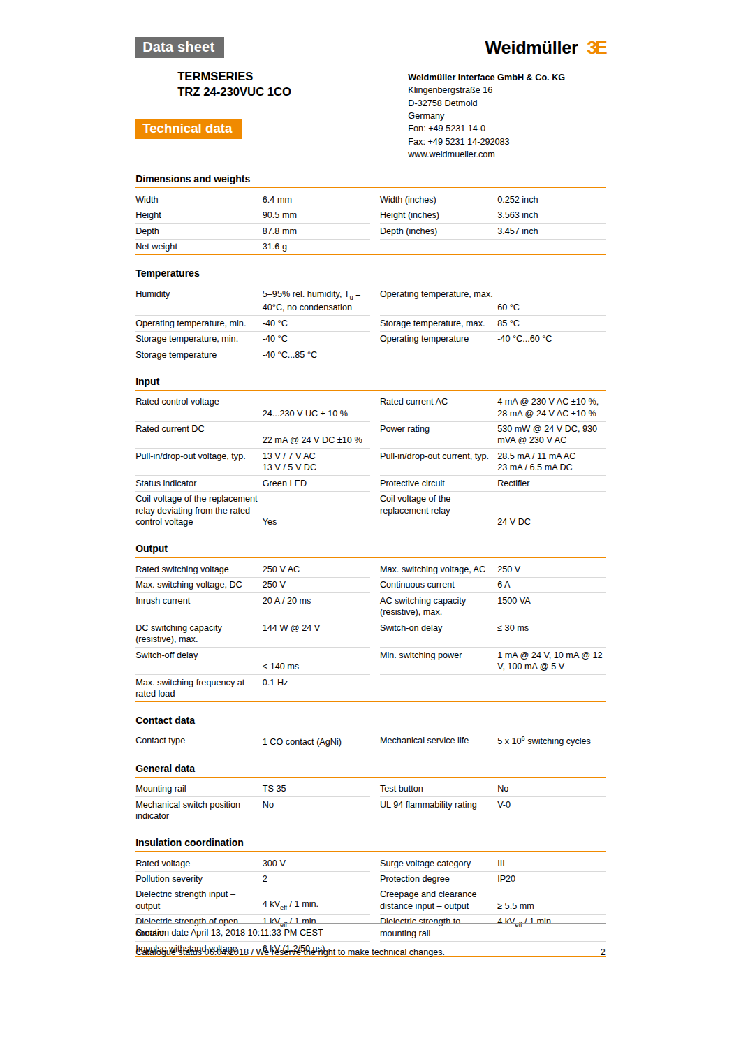Data sheet
TERMSERIES
TRZ 24-230VUC 1CO
Technical data
Weidmüller 3E
Weidmüller Interface GmbH & Co. KG
Klingenbergstraße 16
D-32758 Detmold
Germany
Fon: +49 5231 14-0
Fax: +49 5231 14-292083
www.weidmueller.com
Dimensions and weights
| Width | 6.4 mm | | Width (inches) | 0.252 inch |
| Height | 90.5 mm | | Height (inches) | 3.563 inch |
| Depth | 87.8 mm | | Depth (inches) | 3.457 inch |
| Net weight | 31.6 g | | | |
Temperatures
| Humidity | 5–95% rel. humidity, T u = 40°C, no condensation | | Operating temperature, max. | 60 °C |
| Operating temperature, min. | -40 °C | | Storage temperature, max. | 85 °C |
| Storage temperature, min. | -40 °C | | Operating temperature | -40 °C...60 °C |
| Storage temperature | -40 °C...85 °C | | | |
Input
| Rated control voltage | 24...230 V UC ± 10 % | | Rated current AC | 4 mA @ 230 V AC ±10 %, 28 mA @ 24 V AC ±10 % |
| Rated current DC | 22 mA @ 24 V DC ±10 % | | Power rating | 530 mW @ 24 V DC, 930 mVA @ 230 V AC |
| Pull-in/drop-out voltage, typ. | 13 V / 7 V AC 13 V / 5 V DC | | Pull-in/drop-out current, typ. | 28.5 mA / 11 mA AC 23 mA / 6.5 mA DC |
| Status indicator | Green LED | | Protective circuit | Rectifier |
| Coil voltage of the replacement relay deviating from the rated control voltage | Yes | | Coil voltage of the replacement relay | 24 V DC |
Output
| Rated switching voltage | 250 V AC | | Max. switching voltage, AC | 250 V |
| Max. switching voltage, DC | 250 V | | Continuous current | 6 A |
| Inrush current | 20 A / 20 ms | | AC switching capacity (resistive), max. | 1500 VA |
| DC switching capacity (resistive), max. | 144 W @ 24 V | | Switch-on delay | ≤ 30 ms |
| Switch-off delay | < 140 ms | | Min. switching power | 1 mA @ 24 V, 10 mA @ 12 V, 100 mA @ 5 V |
| Max. switching frequency at rated load | 0.1 Hz | | | |
Contact data
| Contact type | 1 CO contact (AgNi) | | Mechanical service life | 5 x 10 6 switching cycles |
General data
| Mounting rail | TS 35 | | Test button | No |
| Mechanical switch position indicator | No | | UL 94 flammability rating | V-0 |
Insulation coordination
| Rated voltage | 300 V | | Surge voltage category | III |
| Pollution severity | 2 | | Protection degree | IP20 |
| Dielectric strength input – output | 4 kV eff / 1 min. | | Creepage and clearance distance input – output | ≥ 5.5 mm |
| Dielectric strength of open contact | 1 kV eff / 1 min | | Dielectric strength to mounting rail | 4 kV eff / 1 min. |
| Impulse withstand voltage | 6 kV (1.2/50 µs) | | | |
Creation date April 13, 2018 10:11:33 PM CEST
Catalogue status 06.04.2018 / We reserve the right to make technical changes. 2